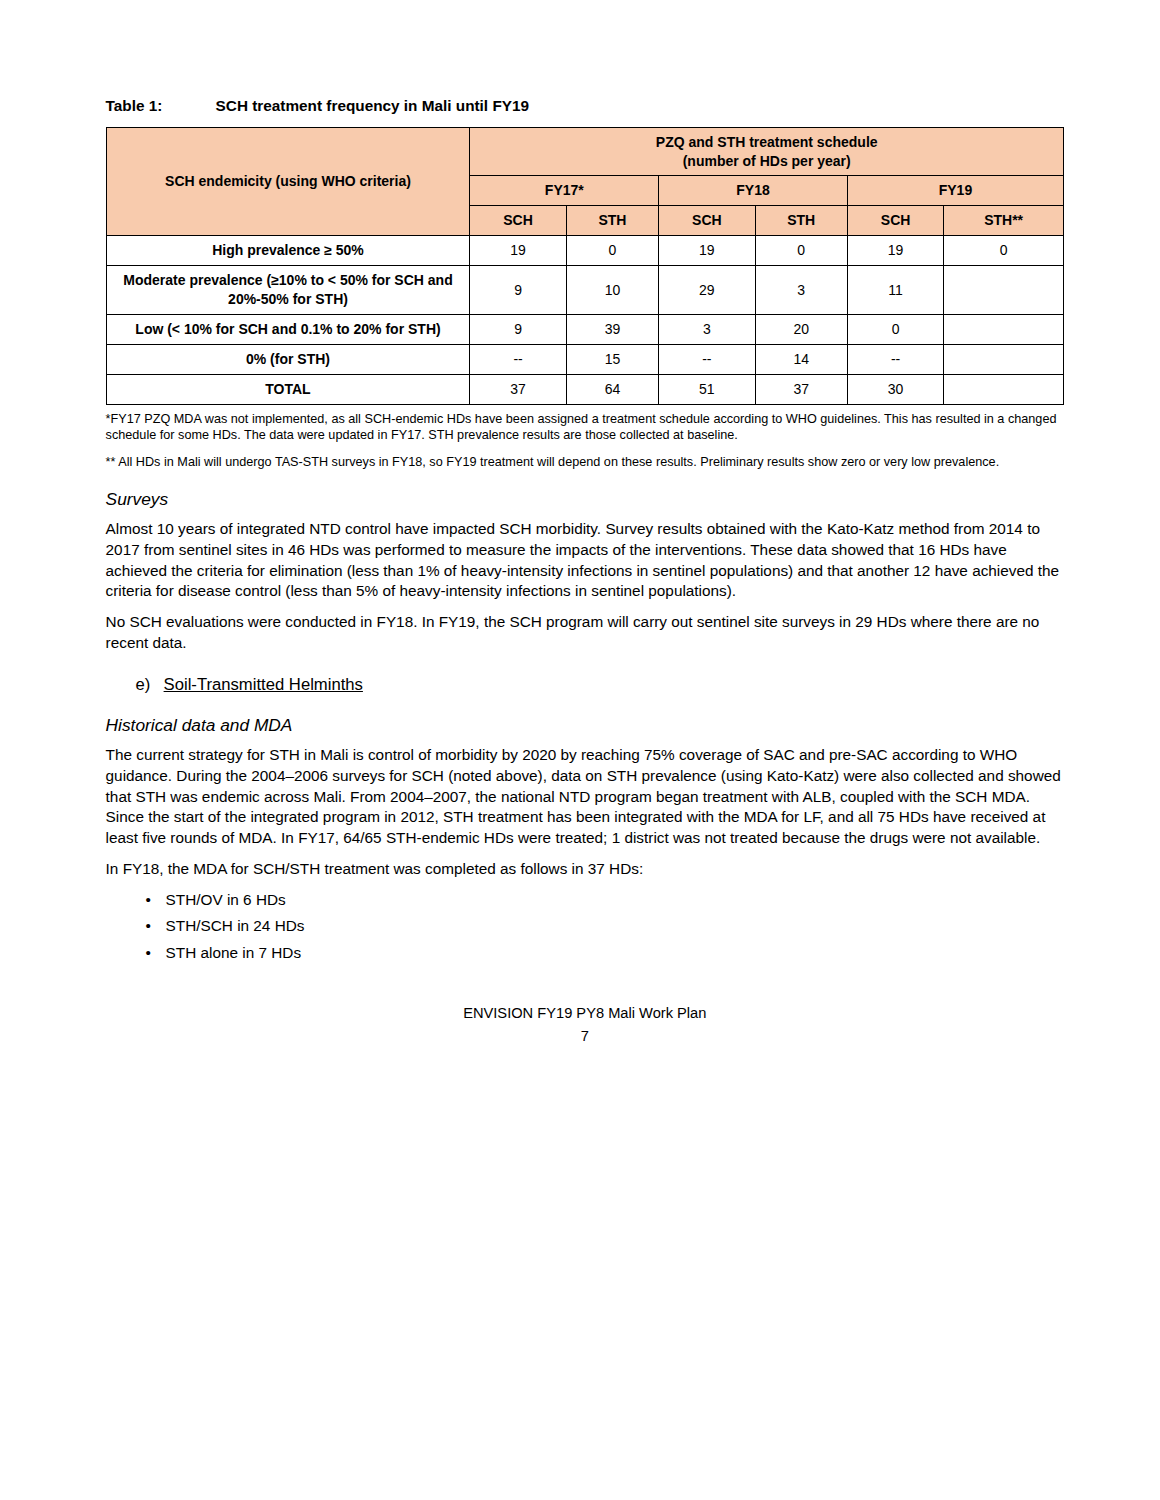Table 1: SCH treatment frequency in Mali until FY19
| SCH endemicity (using WHO criteria) | PZQ and STH treatment schedule (number of HDs per year) |
| --- | --- |
| FY17* | FY18 | FY19 |
| SCH | STH | SCH | STH | SCH | STH** |
| High prevalence ≥ 50% | 19 | 0 | 19 | 0 | 19 | 0 |
| Moderate prevalence (≥10% to < 50% for SCH and 20%-50% for STH) | 9 | 10 | 29 | 3 | 11 | |
| Low (< 10% for SCH and 0.1% to 20% for STH) | 9 | 39 | 3 | 20 | 0 | |
| 0% (for STH) | -- | 15 | -- | 14 | -- | |
| TOTAL | 37 | 64 | 51 | 37 | 30 | |
*FY17 PZQ MDA was not implemented, as all SCH-endemic HDs have been assigned a treatment schedule according to WHO guidelines. This has resulted in a changed schedule for some HDs. The data were updated in FY17. STH prevalence results are those collected at baseline.
** All HDs in Mali will undergo TAS-STH surveys in FY18, so FY19 treatment will depend on these results. Preliminary results show zero or very low prevalence.
Surveys
Almost 10 years of integrated NTD control have impacted SCH morbidity. Survey results obtained with the Kato-Katz method from 2014 to 2017 from sentinel sites in 46 HDs was performed to measure the impacts of the interventions. These data showed that 16 HDs have achieved the criteria for elimination (less than 1% of heavy-intensity infections in sentinel populations) and that another 12 have achieved the criteria for disease control (less than 5% of heavy-intensity infections in sentinel populations).
No SCH evaluations were conducted in FY18. In FY19, the SCH program will carry out sentinel site surveys in 29 HDs where there are no recent data.
e) Soil-Transmitted Helminths
Historical data and MDA
The current strategy for STH in Mali is control of morbidity by 2020 by reaching 75% coverage of SAC and pre-SAC according to WHO guidance. During the 2004–2006 surveys for SCH (noted above), data on STH prevalence (using Kato-Katz) were also collected and showed that STH was endemic across Mali. From 2004–2007, the national NTD program began treatment with ALB, coupled with the SCH MDA. Since the start of the integrated program in 2012, STH treatment has been integrated with the MDA for LF, and all 75 HDs have received at least five rounds of MDA. In FY17, 64/65 STH-endemic HDs were treated; 1 district was not treated because the drugs were not available.
In FY18, the MDA for SCH/STH treatment was completed as follows in 37 HDs:
STH/OV in 6 HDs
STH/SCH in 24 HDs
STH alone in 7 HDs
ENVISION FY19 PY8 Mali Work Plan
7